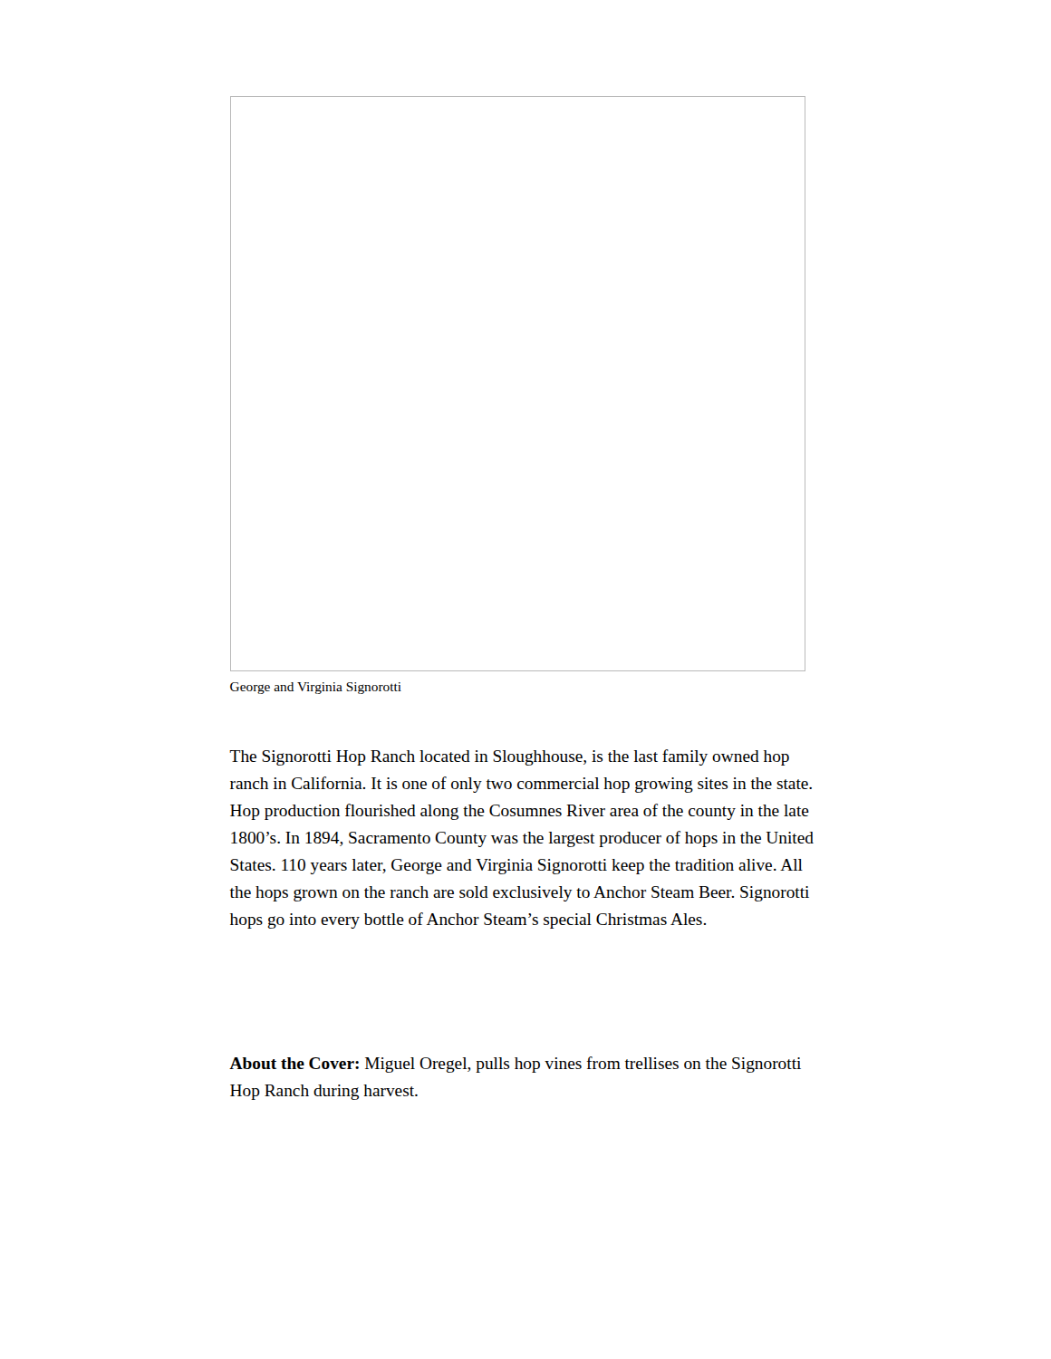George and Virginia Signorotti
The Signorotti Hop Ranch located in Sloughhouse, is the last family owned hop ranch in California. It is one of only two commercial hop growing sites in the state. Hop production flourished along the Cosumnes River area of the county in the late 1800’s. In 1894, Sacramento County was the largest producer of hops in the United States. 110 years later, George and Virginia Signorotti keep the tradition alive. All the hops grown on the ranch are sold exclusively to Anchor Steam Beer. Signorotti hops go into every bottle of Anchor Steam’s special Christmas Ales.
About the Cover: Miguel Oregel, pulls hop vines from trellises on the Signorotti Hop Ranch during harvest.